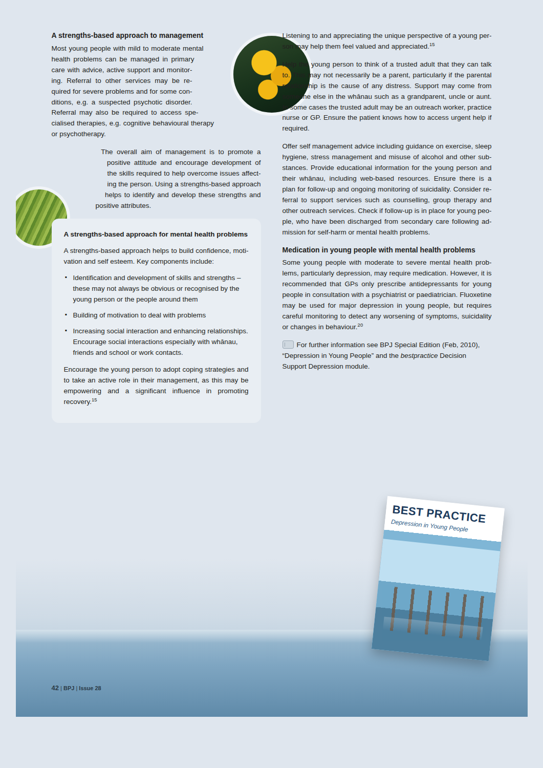A strengths-based approach to management
Most young people with mild to moderate mental health problems can be managed in primary care with advice, active support and monitoring. Referral to other services may be required for severe problems and for some conditions, e.g. a suspected psychotic disorder. Referral may also be required to access specialised therapies, e.g. cognitive behavioural therapy or psychotherapy.
The overall aim of management is to promote a positive attitude and encourage development of the skills required to help overcome issues affecting the person. Using a strengths-based approach helps to identify and develop these strengths and positive attributes.
A strengths-based approach for mental health problems
A strengths-based approach helps to build confidence, motivation and self esteem. Key components include:
Identification and development of skills and strengths – these may not always be obvious or recognised by the young person or the people around them
Building of motivation to deal with problems
Increasing social interaction and enhancing relationships. Encourage social interactions especially with whānau, friends and school or work contacts.
Encourage the young person to adopt coping strategies and to take an active role in their management, as this may be empowering and a significant influence in promoting recovery.15
Listening to and appreciating the unique perspective of a young person may help them feel valued and appreciated.15
Help the young person to think of a trusted adult that they can talk to. This may not necessarily be a parent, particularly if the parental relationship is the cause of any distress. Support may come from someone else in the whānau such as a grandparent, uncle or aunt. In some cases the trusted adult may be an outreach worker, practice nurse or GP. Ensure the patient knows how to access urgent help if required.
Offer self management advice including guidance on exercise, sleep hygiene, stress management and misuse of alcohol and other substances. Provide educational information for the young person and their whānau, including web-based resources. Ensure there is a plan for follow-up and ongoing monitoring of suicidality. Consider referral to support services such as counselling, group therapy and other outreach services. Check if follow-up is in place for young people, who have been discharged from secondary care following admission for self-harm or mental health problems.
Medication in young people with mental health problems
Some young people with moderate to severe mental health problems, particularly depression, may require medication. However, it is recommended that GPs only prescribe antidepressants for young people in consultation with a psychiatrist or paediatrician. Fluoxetine may be used for major depression in young people, but requires careful monitoring to detect any worsening of symptoms, suicidality or changes in behaviour.20
For further information see BPJ Special Edition (Feb, 2010), “Depression in Young People” and the bestpractice Decision Support Depression module.
BEST PRACTICE
Depression in Young People
42 | BPJ | Issue 28